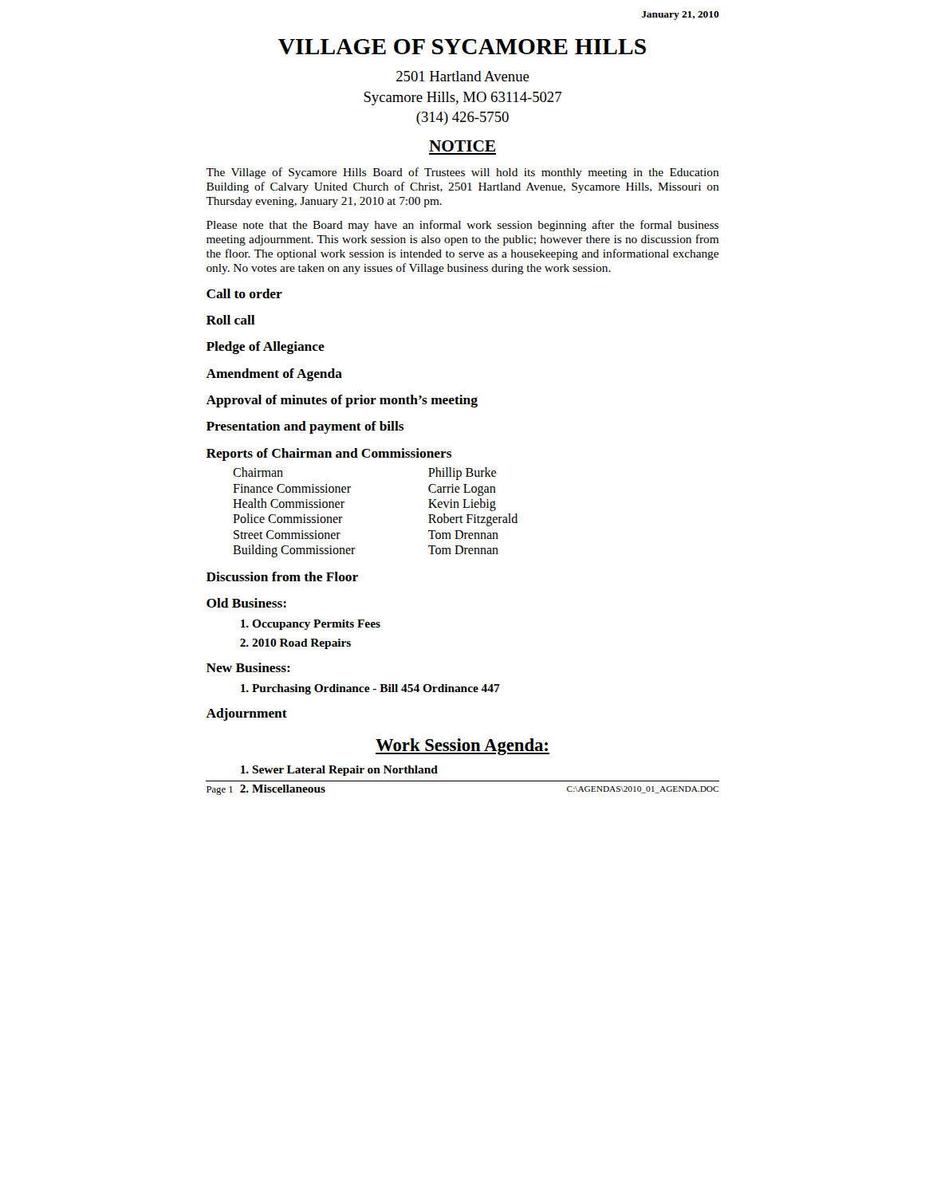January 21, 2010
VILLAGE OF SYCAMORE HILLS
2501 Hartland Avenue
Sycamore Hills, MO 63114-5027
(314) 426-5750
NOTICE
The Village of Sycamore Hills Board of Trustees will hold its monthly meeting in the Education Building of Calvary United Church of Christ, 2501 Hartland Avenue, Sycamore Hills, Missouri on Thursday evening, January 21, 2010 at 7:00 pm.
Please note that the Board may have an informal work session beginning after the formal business meeting adjournment. This work session is also open to the public; however there is no discussion from the floor. The optional work session is intended to serve as a housekeeping and informational exchange only. No votes are taken on any issues of Village business during the work session.
Call to order
Roll call
Pledge of Allegiance
Amendment of Agenda
Approval of minutes of prior month’s meeting
Presentation and payment of bills
Reports of Chairman and Commissioners
| Chairman | Phillip Burke |
| Finance Commissioner | Carrie Logan |
| Health Commissioner | Kevin Liebig |
| Police Commissioner | Robert Fitzgerald |
| Street Commissioner | Tom Drennan |
| Building Commissioner | Tom Drennan |
Discussion from the Floor
Old Business:
Occupancy Permits Fees
2010 Road Repairs
New Business:
Purchasing Ordinance - Bill 454 Ordinance 447
Adjournment
Work Session Agenda:
Sewer Lateral Repair on Northland
Miscellaneous
Page 1 C:\AGENDAS\2010_01_AGENDA.DOC